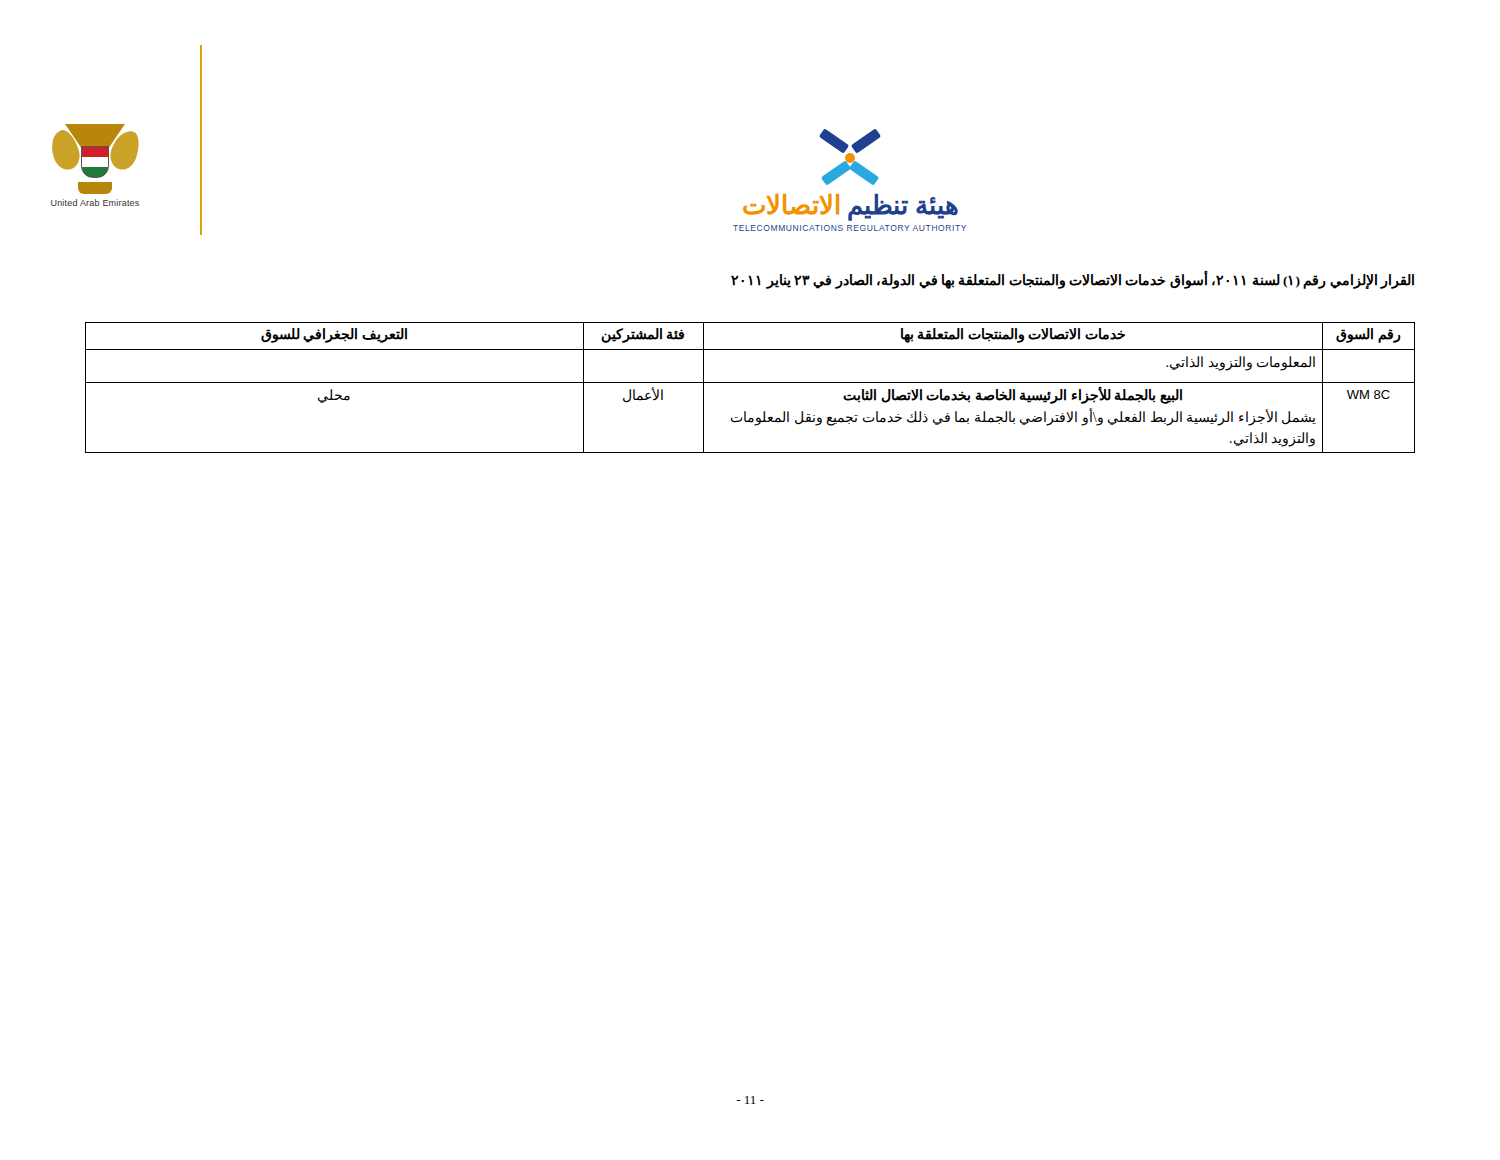United Arab Emirates
هيئة تنظيم الاتصالات
TELECOMMUNICATIONS REGULATORY AUTHORITY
القرار الإلزامي رقم (١) لسنة ٢٠١١، أسواق خدمات الاتصالات والمنتجات المتعلقة بها في الدولة، الصادر في ٢٣ يناير ٢٠١١
| رقم السوق | خدمات الاتصالات والمنتجات المتعلقة بها | فئة المشتركين | التعريف الجغرافي للسوق |
| --- | --- | --- | --- |
| | المعلومات والتزويد الذاتي. | | |
| WM 8C | البيع بالجملة للأجزاء الرئيسية الخاصة بخدمات الاتصال الثابت يشمل الأجزاء الرئيسية الربط الفعلي و\أو الافتراضي بالجملة بما في ذلك خدمات تجميع ونقل المعلومات والتزويد الذاتي. | الأعمال | محلي |
- 11 -